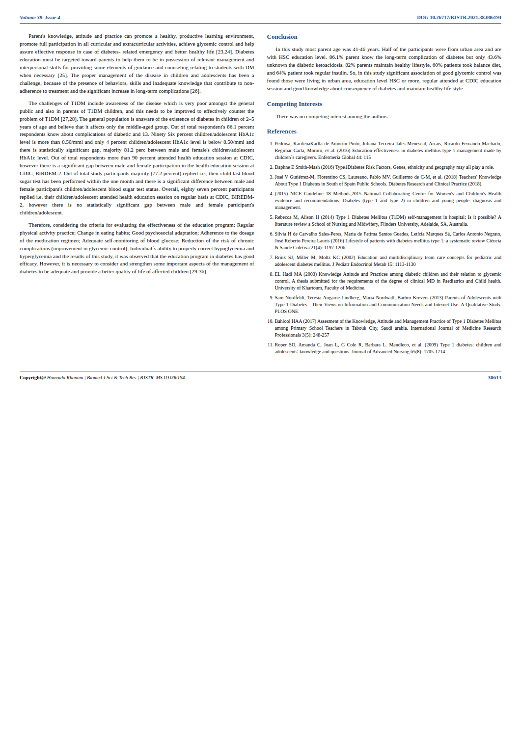Volume 38- Issue 4
DOI: 10.26717/BJSTR.2021.38.006194
Parent's knowledge, attitude and practice can promote a healthy, productive learning environment, promote full participation in all curricular and extracurricular activities, achieve glycemic control and help assure effective response in case of diabetes- related emergency and better healthy life [23,24]. Diabetes education must be targeted toward parents to help them to be in possession of relevant management and interpersonal skills for providing some elements of guidance and counseling relating to students with DM when necessary [25]. The proper management of the disease in children and adolescents has been a challenge, because of the presence of behaviors, skills and inadequate knowledge that contribute to non-adherence to treatment and the significant increase in long-term complications [26].
The challenges of T1DM include awareness of the disease which is very poor amongst the general public and also in parents of T1DM children, and this needs to be improved to effectively counter the problem of T1DM [27,28]. The general population is unaware of the existence of diabetes in children of 2–5 years of age and believe that it affects only the middle-aged group. Out of total respondent's 86.1 percent respondents know about complications of diabetic and 13. Ninety Six percent children/adolescent HbA1c level is more than 8.50/mml and only 4 percent children/adolescent HbA1c level is below 8.50/mml and there is statistically significant gap, majority 81.2 perc between male and female's children/adolescent HbA1c level. Out of total respondents more than 90 percent attended health education session at CDIC, however there is a significant gap between male and female participation in the health education session at CDIC, BIRDEM-2. Out of total study participants majority (77.2 percent) replied i.e., their child last blood sugar test has been performed within the one month and there is a significant difference between male and female participant's children/adolescent blood sugar test status. Overall, eighty seven percent participants replied i.e. their children/adolescent attended health education session on regular basis at CDIC, BIREDM-2, however there is no statistically significant gap between male and female participant's children/adolescent.
Therefore, considering the criteria for evaluating the effectiveness of the education program: Regular physical activity practice; Change in eating habits; Good psychosocial adaptation; Adherence to the dosage of the medication regimen; Adequate self-monitoring of blood glucose; Reduction of the risk of chronic complications (improvement in glycemic control); Individual´s ability to properly correct hypoglycemia and hyperglycemia and the results of this study, it was observed that the education program in diabetes has good efficacy. However, it is necessary to consider and strengthen some important aspects of the management of diabetes to be adequate and provide a better quality of life of affected children [29-36].
Conclusion
In this study most parent age was 41-46 years. Half of the participants were from urban area and are with HSC education level. 86.1% parent know the long-term complication of diabetes but only 43.6% unknown the diabetic ketoacidosis. 82% parents maintain healthy lifestyle, 60% patients took balance diet, and 64% patient took regular insulin. So, in this study significant association of good glycemic control was found those were living in urban area, education level HSC or more, regular attended at CDIC education session and good knowledge about consequence of diabetes and maintain healthy life style.
Competing Interests
There was no competing interest among the authors.
References
Pedrosa, KarilenaKarlla de Amorim Pinto, Juliana Teixeira Jales Menescal, Arrais, Ricardo Fernando Machado, Regimar Carla, Mororó, et al. (2016) Education effectiveness in diabetes mellitus type 1 management made by children´s caregivers. Enfermería Global 44: 115
Daphne E Smith-Mash (2016) Type1Diabetes Risk Factors, Genes, ethnicity and geography may all play a role.
José V Gutiérrez-M, Florentino CS, Laureano, Pablo MV, Guillermo de C-M, et al. (2018) Teachers' Knowledge About Type 1 Diabetes in South of Spain Public Schools. Diabetes Research and Clinical Practice (2018).
(2015) NICE Guideline 18 Methods,2015 National Collaborating Centre for Women's and Children's Health evidence and recommendations. Diabetes (type 1 and type 2) in children and young people: diagnosis and management.
Rebecca M, Alison H (2014) Type 1 Diabetes Mellitus (T1DM) self-management in hospital; Is it possible? A literature review a School of Nursing and Midwifery, Flinders University, Adelaide, SA, Australia.
Silvia H de Carvalho Sales-Peres, Maria de Fatima Santos Guedes, Letícia Marques Sá, Carlos Antonio Negrato, José Roberto Pereira Lauris (2016) Lifestyle of patients with diabetes mellitus type 1: a systematic review Ciência & Saúde Coletiva 21(4): 1197-1206.
Brink SJ, Miller M, Moltz KC (2002) Education and multidisciplinary team care concepts for pediatric and adolescent diabetes mellitus. J Pediatr Endocrinol Metab 15: 1113-1130
EL Hadi MA (2003) Knowledge Attitude and Practices among diabetic children and their relation to glycemic control. A thesis submitted for the requirements of the degree of clinical MD in Paediatrics and Child health. University of Khartoum, Faculty of Medicine.
Sam Nordfeldt, Teresia Angarne-Lindberg, Maria Nordwall, Barbro Krevers (2013) Parents of Adolescents with Type 1 Diabetes - Their Views on Information and Communication Needs and Internet Use. A Qualitative Study. PLOS ONE.
Bahlool HAA (2017) Assesment of the Knowledge, Attitude and Management Practice of Type 1 Diabetes Mellitus among Primary School Teachers in Tabouk City, Saudi arabia. International Journal of Medicine Research Professionals 3(5): 248-257
Roper SO, Amanda C, Joan L, G Cole R, Barbara L. Mandleco, et al. (2009) Type 1 diabetes: children and adolescents' knowledge and questions. Journal of Advanced Nursing 65(8): 1705-1714.
Copyright@ Hamoida Khanum | Biomed J Sci & Tech Res | BJSTR. MS.ID.006194.
30613